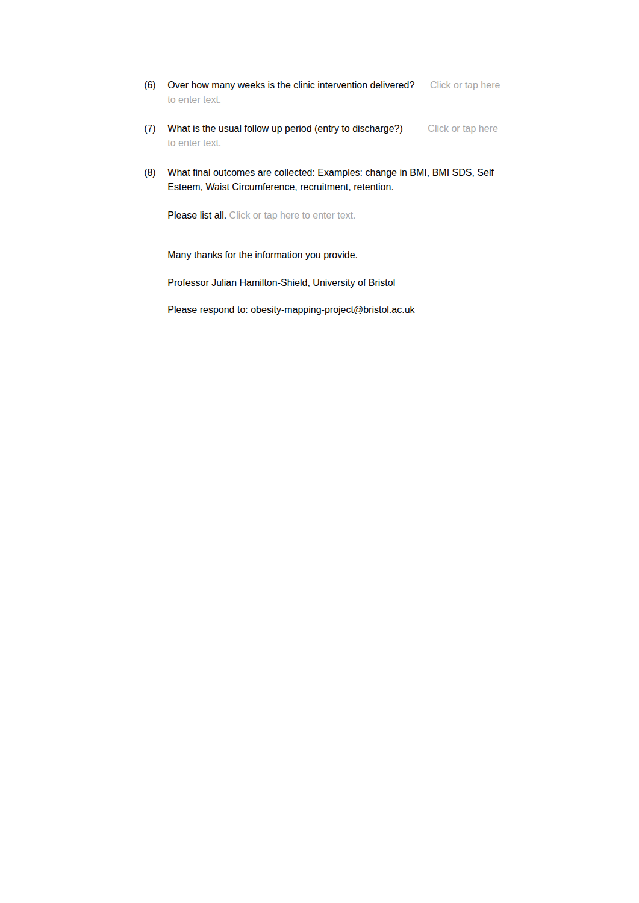(6) Over how many weeks is the clinic intervention delivered? Click or tap here to enter text.
(7) What is the usual follow up period (entry to discharge?) Click or tap here to enter text.
(8) What final outcomes are collected: Examples: change in BMI, BMI SDS, Self Esteem, Waist Circumference, recruitment, retention.
Please list all. Click or tap here to enter text.
Many thanks for the information you provide.
Professor Julian Hamilton-Shield, University of Bristol
Please respond to: obesity-mapping-project@bristol.ac.uk